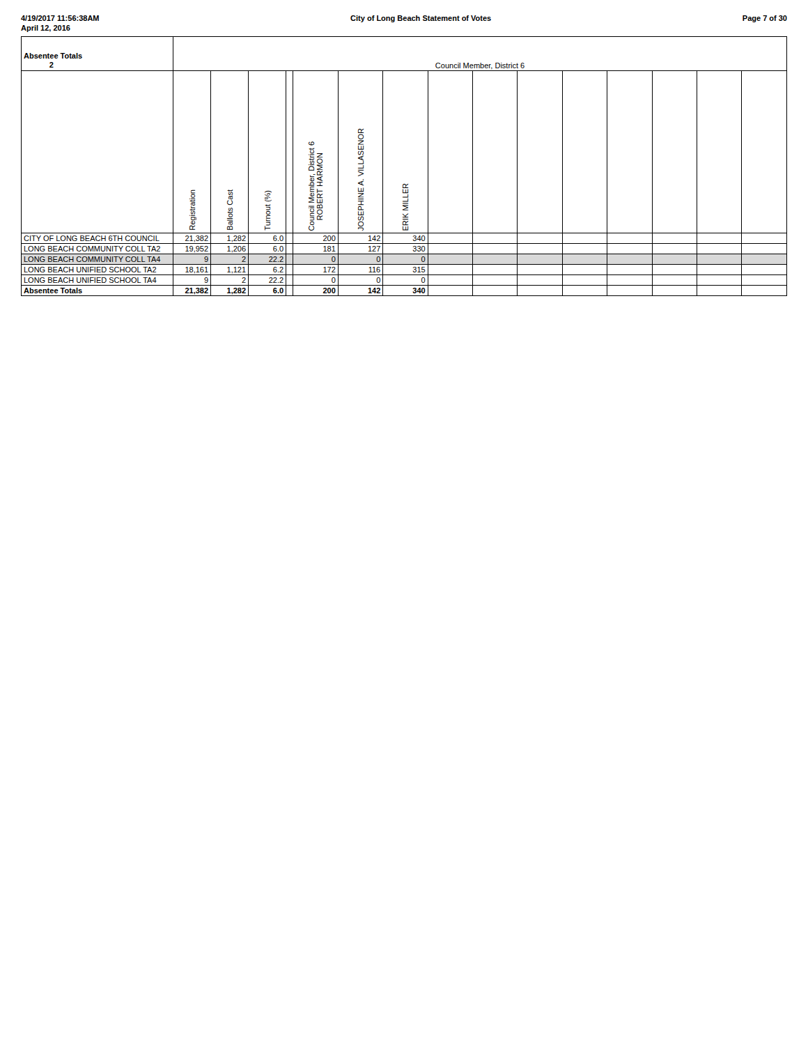4/19/2017 11:56:38AM
City of Long Beach Statement of Votes
Page 7 of 30
April 12, 2016
| Absentee Totals 2 | Council Member, District 6 |
| | Registration | Ballots Cast | Turnout (%) | | Council Member, District 6 ROBERT HARMON | JOSEPHINE A. VILLASENOR | ERIK MILLER | | | | | | | | |
| CITY OF LONG BEACH 6TH COUNCIL | 21,382 | 1,282 | 6.0 | | 200 | 142 | 340 | | | | | | | | |
| LONG BEACH COMMUNITY COLL TA2 | 19,952 | 1,206 | 6.0 | | 181 | 127 | 330 | | | | | | | | |
| LONG BEACH COMMUNITY COLL TA4 | 9 | 2 | 22.2 | | 0 | 0 | 0 | | | | | | | | |
| LONG BEACH UNIFIED SCHOOL TA2 | 18,161 | 1,121 | 6.2 | | 172 | 116 | 315 | | | | | | | | |
| LONG BEACH UNIFIED SCHOOL TA4 | 9 | 2 | 22.2 | | 0 | 0 | 0 | | | | | | | | |
| Absentee Totals | 21,382 | 1,282 | 6.0 | | 200 | 142 | 340 | | | | | | | | |